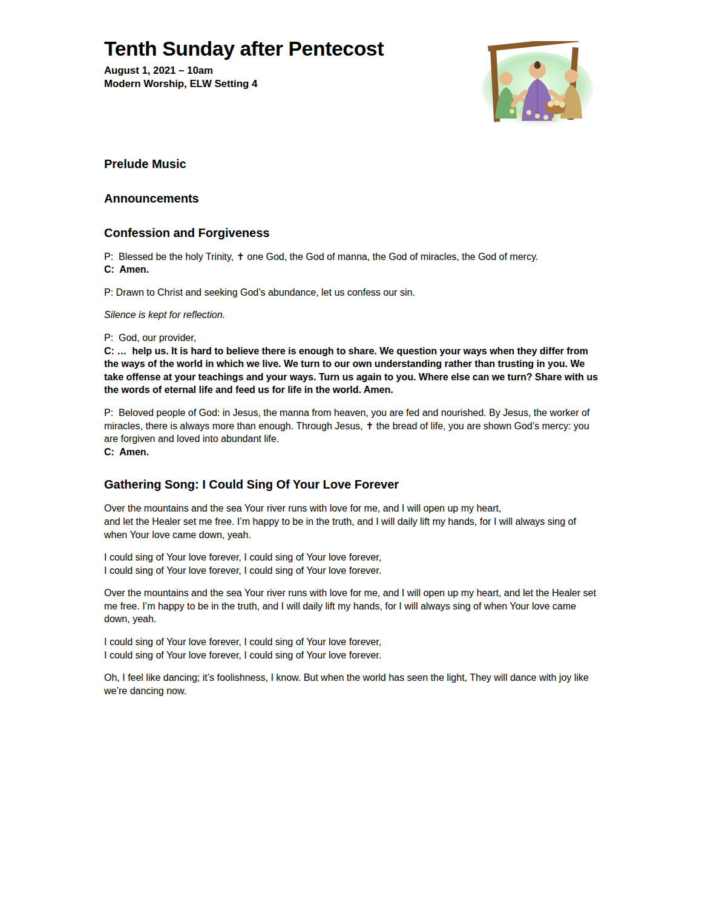Tenth Sunday after Pentecost
August 1, 2021 – 10am
Modern Worship, ELW Setting 4
Prelude Music
Announcements
Confession and Forgiveness
P: Blessed be the holy Trinity, ✝ one God, the God of manna, the God of miracles, the God of mercy.
C: Amen.
P: Drawn to Christ and seeking God’s abundance, let us confess our sin.
Silence is kept for reflection.
P: God, our provider,
C: … help us. It is hard to believe there is enough to share. We question your ways when they differ from the ways of the world in which we live. We turn to our own understanding rather than trusting in you. We take offense at your teachings and your ways. Turn us again to you. Where else can we turn? Share with us the words of eternal life and feed us for life in the world. Amen.
P: Beloved people of God: in Jesus, the manna from heaven, you are fed and nourished. By Jesus, the worker of miracles, there is always more than enough. Through Jesus, ✝ the bread of life, you are shown God’s mercy: you are forgiven and loved into abundant life.
C: Amen.
Gathering Song: I Could Sing Of Your Love Forever
Over the mountains and the sea Your river runs with love for me, and I will open up my heart,
and let the Healer set me free. I’m happy to be in the truth, and I will daily lift my hands, for I will always sing of when Your love came down, yeah.
I could sing of Your love forever, I could sing of Your love forever,
I could sing of Your love forever, I could sing of Your love forever.
Over the mountains and the sea Your river runs with love for me, and I will open up my heart, and let the Healer set me free. I’m happy to be in the truth, and I will daily lift my hands, for I will always sing of when Your love came down, yeah.
I could sing of Your love forever, I could sing of Your love forever,
I could sing of Your love forever, I could sing of Your love forever.
Oh, I feel like dancing; it’s foolishness, I know. But when the world has seen the light, They will dance with joy like we’re dancing now.